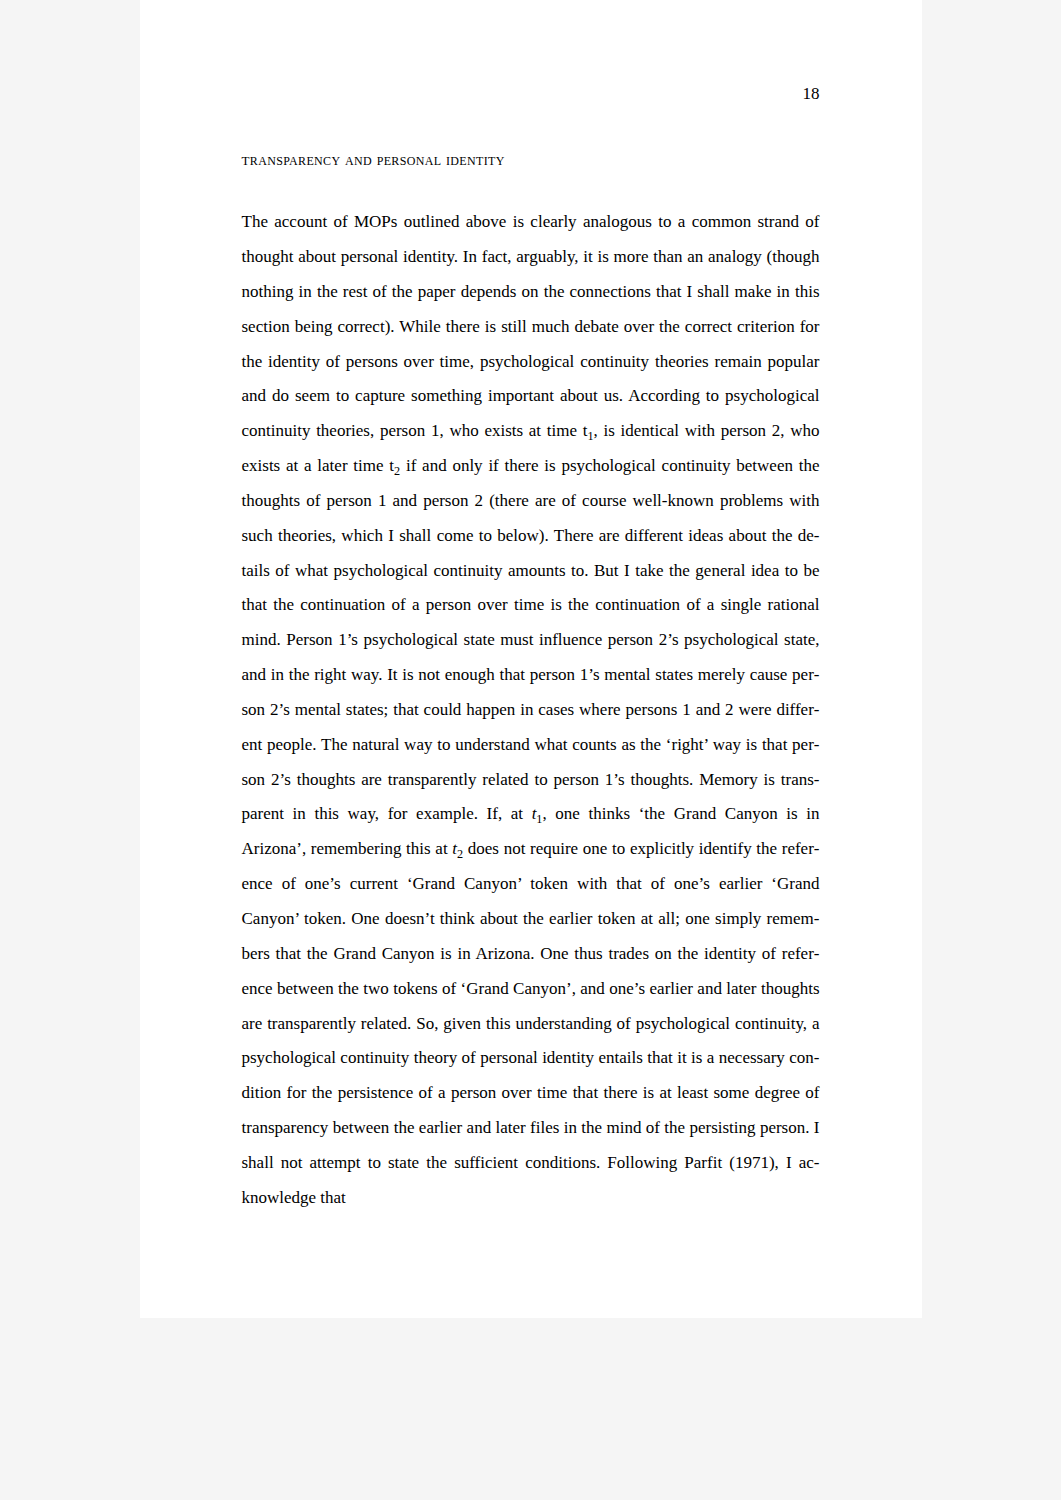18
Transparency and personal identity
The account of MOPs outlined above is clearly analogous to a common strand of thought about personal identity. In fact, arguably, it is more than an analogy (though nothing in the rest of the paper depends on the connections that I shall make in this section being correct). While there is still much debate over the correct criterion for the identity of persons over time, psychological continuity theories remain popular and do seem to capture something important about us. According to psychological continuity theories, person 1, who exists at time t1, is identical with person 2, who exists at a later time t2 if and only if there is psychological continuity between the thoughts of person 1 and person 2 (there are of course well-known problems with such theories, which I shall come to below). There are different ideas about the details of what psychological continuity amounts to. But I take the general idea to be that the continuation of a person over time is the continuation of a single rational mind. Person 1’s psychological state must influence person 2’s psychological state, and in the right way. It is not enough that person 1’s mental states merely cause person 2’s mental states; that could happen in cases where persons 1 and 2 were different people. The natural way to understand what counts as the ‘right’ way is that person 2’s thoughts are transparently related to person 1’s thoughts. Memory is transparent in this way, for example. If, at t1, one thinks ‘the Grand Canyon is in Arizona’, remembering this at t2 does not require one to explicitly identify the reference of one’s current ‘Grand Canyon’ token with that of one’s earlier ‘Grand Canyon’ token. One doesn’t think about the earlier token at all; one simply remembers that the Grand Canyon is in Arizona. One thus trades on the identity of reference between the two tokens of ‘Grand Canyon’, and one’s earlier and later thoughts are transparently related. So, given this understanding of psychological continuity, a psychological continuity theory of personal identity entails that it is a necessary condition for the persistence of a person over time that there is at least some degree of transparency between the earlier and later files in the mind of the persisting person. I shall not attempt to state the sufficient conditions. Following Parfit (1971), I acknowledge that